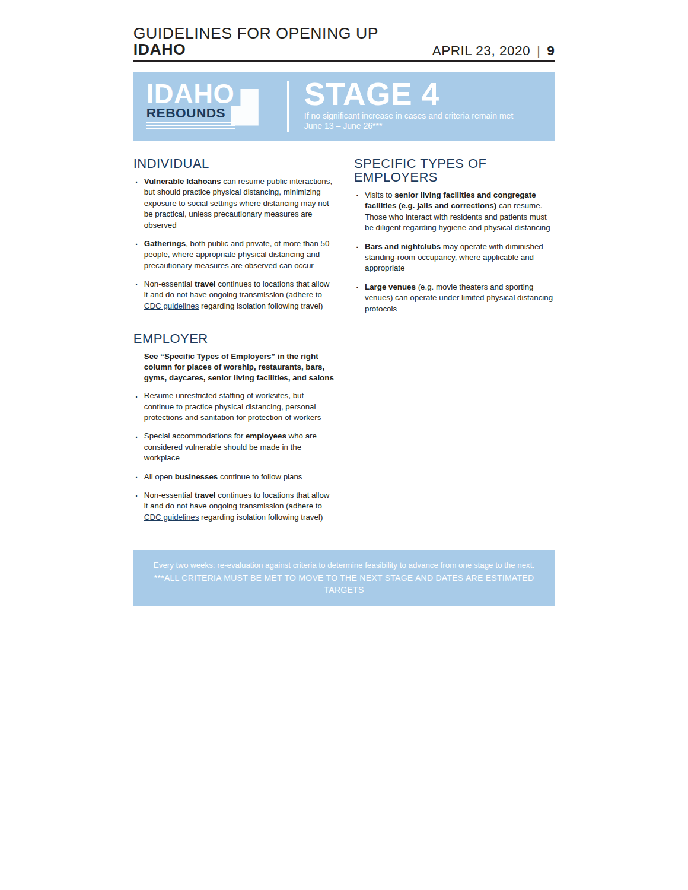Guidelines for Opening Up Idaho
April 23, 2020 | 9
Idaho Rebounds
Stage 4 If no significant increase in cases and criteria remain met
June 13 – June 26***
Individual
Vulnerable Idahoans can resume public interactions, but should practice physical distancing, minimizing exposure to social settings where distancing may not be practical, unless precautionary measures are observed
Gatherings, both public and private, of more than 50 people, where appropriate physical distancing and precautionary measures are observed can occur
Non-essential travel continues to locations that allow it and do not have ongoing transmission (adhere to CDC guidelines regarding isolation following travel)
Employer
See “Specific Types of Employers” in the right column for places of worship, restaurants, bars, gyms, daycares, senior living facilities, and salons
Resume unrestricted staffing of worksites, but continue to practice physical distancing, personal protections and sanitation for protection of workers
Special accommodations for employees who are considered vulnerable should be made in the workplace
All open businesses continue to follow plans
Non-essential travel continues to locations that allow it and do not have ongoing transmission (adhere to CDC guidelines regarding isolation following travel)
Specific Types of Employers
Visits to senior living facilities and congregate facilities (e.g. jails and corrections) can resume. Those who interact with residents and patients must be diligent regarding hygiene and physical distancing
Bars and nightclubs may operate with diminished standing-room occupancy, where applicable and appropriate
Large venues (e.g. movie theaters and sporting venues) can operate under limited physical distancing protocols
Every two weeks: re-evaluation against criteria to determine feasibility to advance from one stage to the next.
***All criteria must be met to move to the next stage and dates are estimated targets